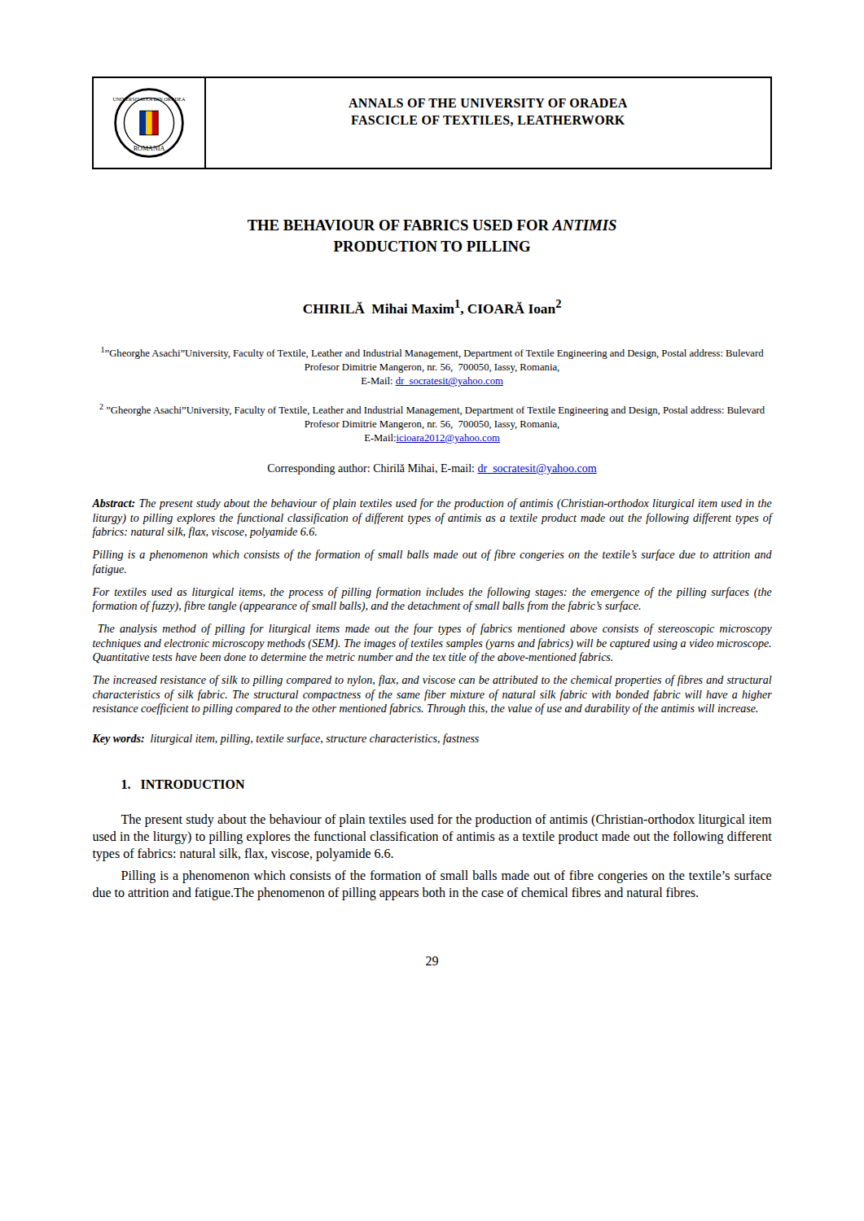ANNALS OF THE UNIVERSITY OF ORADEA
FASCICLE OF TEXTILES, LEATHERWORK
The Behaviour of Fabrics Used for Antimis
Production to Pilling
CHIRILĂ Mihai Maxim1, CIOARĂ Ioan2
1”Gheorghe Asachi”University, Faculty of Textile, Leather and Industrial Management, Department of Textile Engineering and Design, Postal address: Bulevard Profesor Dimitrie Mangeron, nr. 56, 700050, Iassy, Romania,
E-Mail: dr_socratesit@yahoo.com
2 ”Gheorghe Asachi”University, Faculty of Textile, Leather and Industrial Management, Department of Textile Engineering and Design, Postal address: Bulevard Profesor Dimitrie Mangeron, nr. 56, 700050, Iassy, Romania,
E-Mail:icioara2012@yahoo.com
Corresponding author: Chirilă Mihai, E-mail: dr_socratesit@yahoo.com
Abstract: The present study about the behaviour of plain textiles used for the production of antimis (Christian-orthodox liturgical item used in the liturgy) to pilling explores the functional classification of different types of antimis as a textile product made out the following different types of fabrics: natural silk, flax, viscose, polyamide 6.6.
Pilling is a phenomenon which consists of the formation of small balls made out of fibre congeries on the textile’s surface due to attrition and fatigue.
For textiles used as liturgical items, the process of pilling formation includes the following stages: the emergence of the pilling surfaces (the formation of fuzzy), fibre tangle (appearance of small balls), and the detachment of small balls from the fabric’s surface.
The analysis method of pilling for liturgical items made out the four types of fabrics mentioned above consists of stereoscopic microscopy techniques and electronic microscopy methods (SEM). The images of textiles samples (yarns and fabrics) will be captured using a video microscope. Quantitative tests have been done to determine the metric number and the tex title of the above-mentioned fabrics.
The increased resistance of silk to pilling compared to nylon, flax, and viscose can be attributed to the chemical properties of fibres and structural characteristics of silk fabric. The structural compactness of the same fiber mixture of natural silk fabric with bonded fabric will have a higher resistance coefficient to pilling compared to the other mentioned fabrics. Through this, the value of use and durability of the antimis will increase.
Key words: liturgical item, pilling, textile surface, structure characteristics, fastness
1. Introduction
The present study about the behaviour of plain textiles used for the production of antimis (Christian-orthodox liturgical item used in the liturgy) to pilling explores the functional classification of antimis as a textile product made out the following different types of fabrics: natural silk, flax, viscose, polyamide 6.6.
Pilling is a phenomenon which consists of the formation of small balls made out of fibre congeries on the textile’s surface due to attrition and fatigue.The phenomenon of pilling appears both in the case of chemical fibres and natural fibres.
29